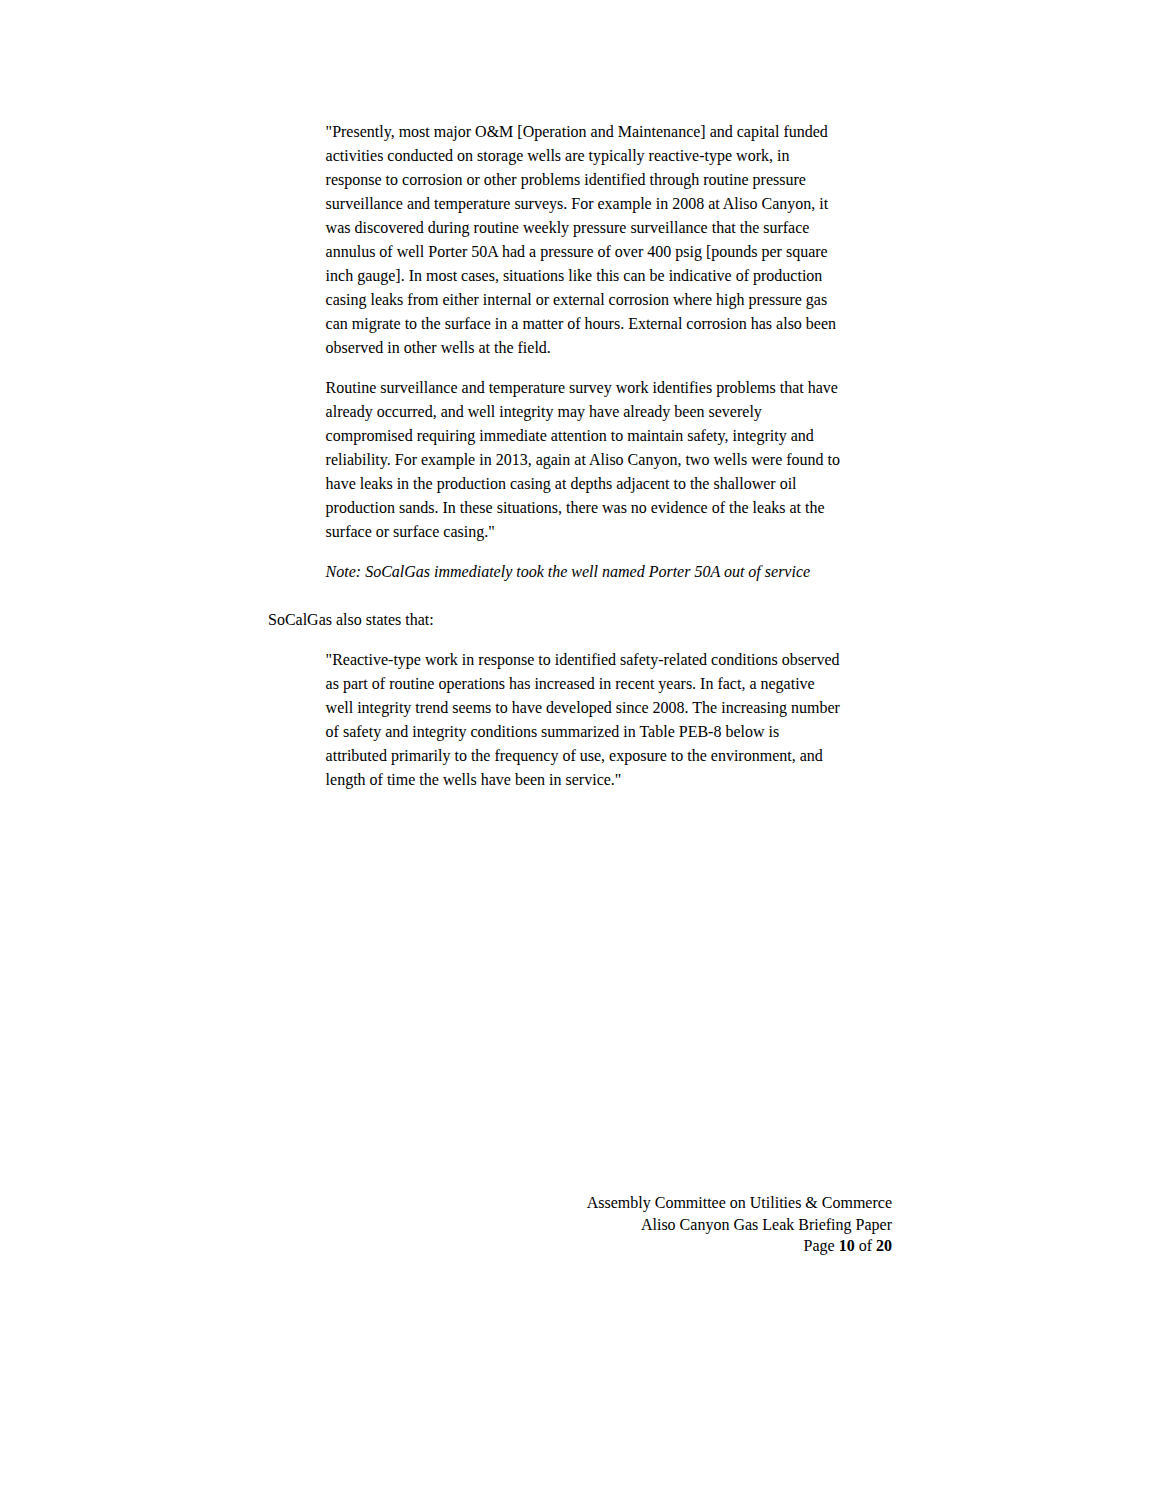"Presently, most major O&M [Operation and Maintenance] and capital funded activities conducted on storage wells are typically reactive-type work, in response to corrosion or other problems identified through routine pressure surveillance and temperature surveys. For example in 2008 at Aliso Canyon, it was discovered during routine weekly pressure surveillance that the surface annulus of well Porter 50A had a pressure of over 400 psig [pounds per square inch gauge]. In most cases, situations like this can be indicative of production casing leaks from either internal or external corrosion where high pressure gas can migrate to the surface in a matter of hours. External corrosion has also been observed in other wells at the field.
Routine surveillance and temperature survey work identifies problems that have already occurred, and well integrity may have already been severely compromised requiring immediate attention to maintain safety, integrity and reliability. For example in 2013, again at Aliso Canyon, two wells were found to have leaks in the production casing at depths adjacent to the shallower oil production sands. In these situations, there was no evidence of the leaks at the surface or surface casing."
Note: SoCalGas immediately took the well named Porter 50A out of service
SoCalGas also states that:
"Reactive-type work in response to identified safety-related conditions observed as part of routine operations has increased in recent years. In fact, a negative well integrity trend seems to have developed since 2008. The increasing number of safety and integrity conditions summarized in Table PEB-8 below is attributed primarily to the frequency of use, exposure to the environment, and length of time the wells have been in service."
Assembly Committee on Utilities & Commerce
Aliso Canyon Gas Leak Briefing Paper
Page 10 of 20